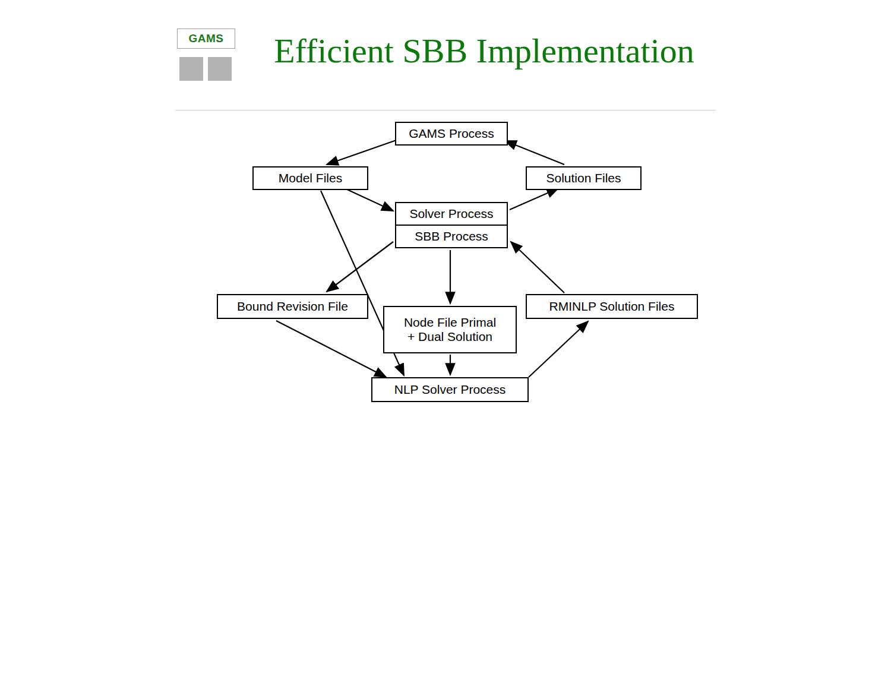GAMS
Efficient SBB Implementation
GAMS Process
Model Files
Solution Files
Solver Process
SBB Process
Bound Revision File
Node File Primal
+ Dual Solution
RMINLP Solution Files
NLP Solver Process